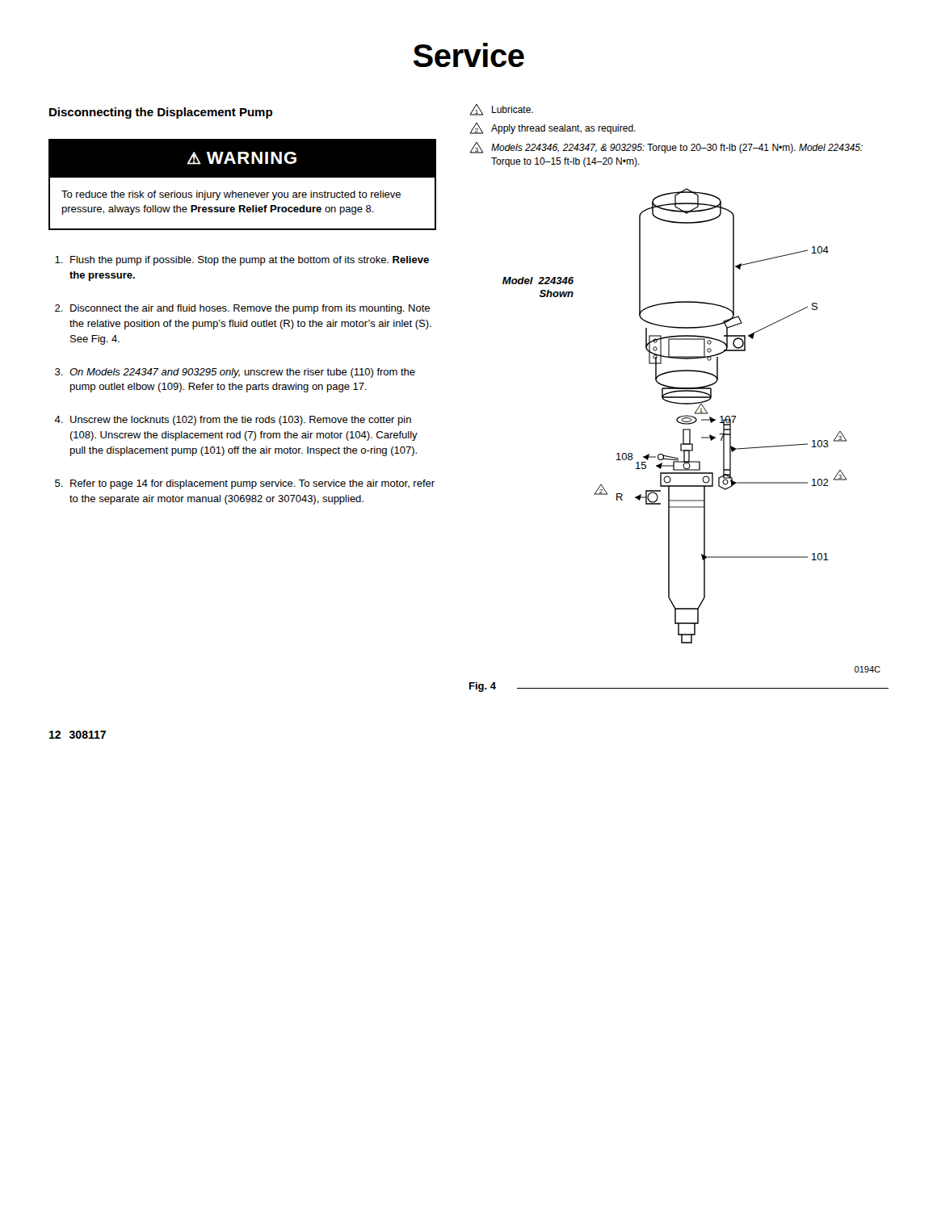Service
Disconnecting the Displacement Pump
⚠WARNING
To reduce the risk of serious injury whenever you are instructed to relieve pressure, always follow the Pressure Relief Procedure on page 8.
Flush the pump if possible. Stop the pump at the bottom of its stroke. Relieve the pressure.
Disconnect the air and fluid hoses. Remove the pump from its mounting. Note the relative position of the pump’s fluid outlet (R) to the air motor’s air inlet (S). See Fig. 4.
On Models 224347 and 903295 only, unscrew the riser tube (110) from the pump outlet elbow (109). Refer to the parts drawing on page 17.
Unscrew the locknuts (102) from the tie rods (103). Remove the cotter pin (108). Unscrew the displacement rod (7) from the air motor (104). Carefully pull the displacement pump (101) off the air motor. Inspect the o-ring (107).
Refer to page 14 for displacement pump service. To service the air motor, refer to the separate air motor manual (306982 or 307043), supplied.
1
Lubricate.
2
Apply thread sealant, as required.
3
Models 224346, 224347, & 903295: Torque to 20–30 ft-lb (27–41 N•m). Model 224345: Torque to 10–15 ft-lb (14–20 N•m).
Model 224346
Shown
104 S 103 102 101 107 7 108 15 R 1 3 3 2
0194C
Fig. 4
12308117